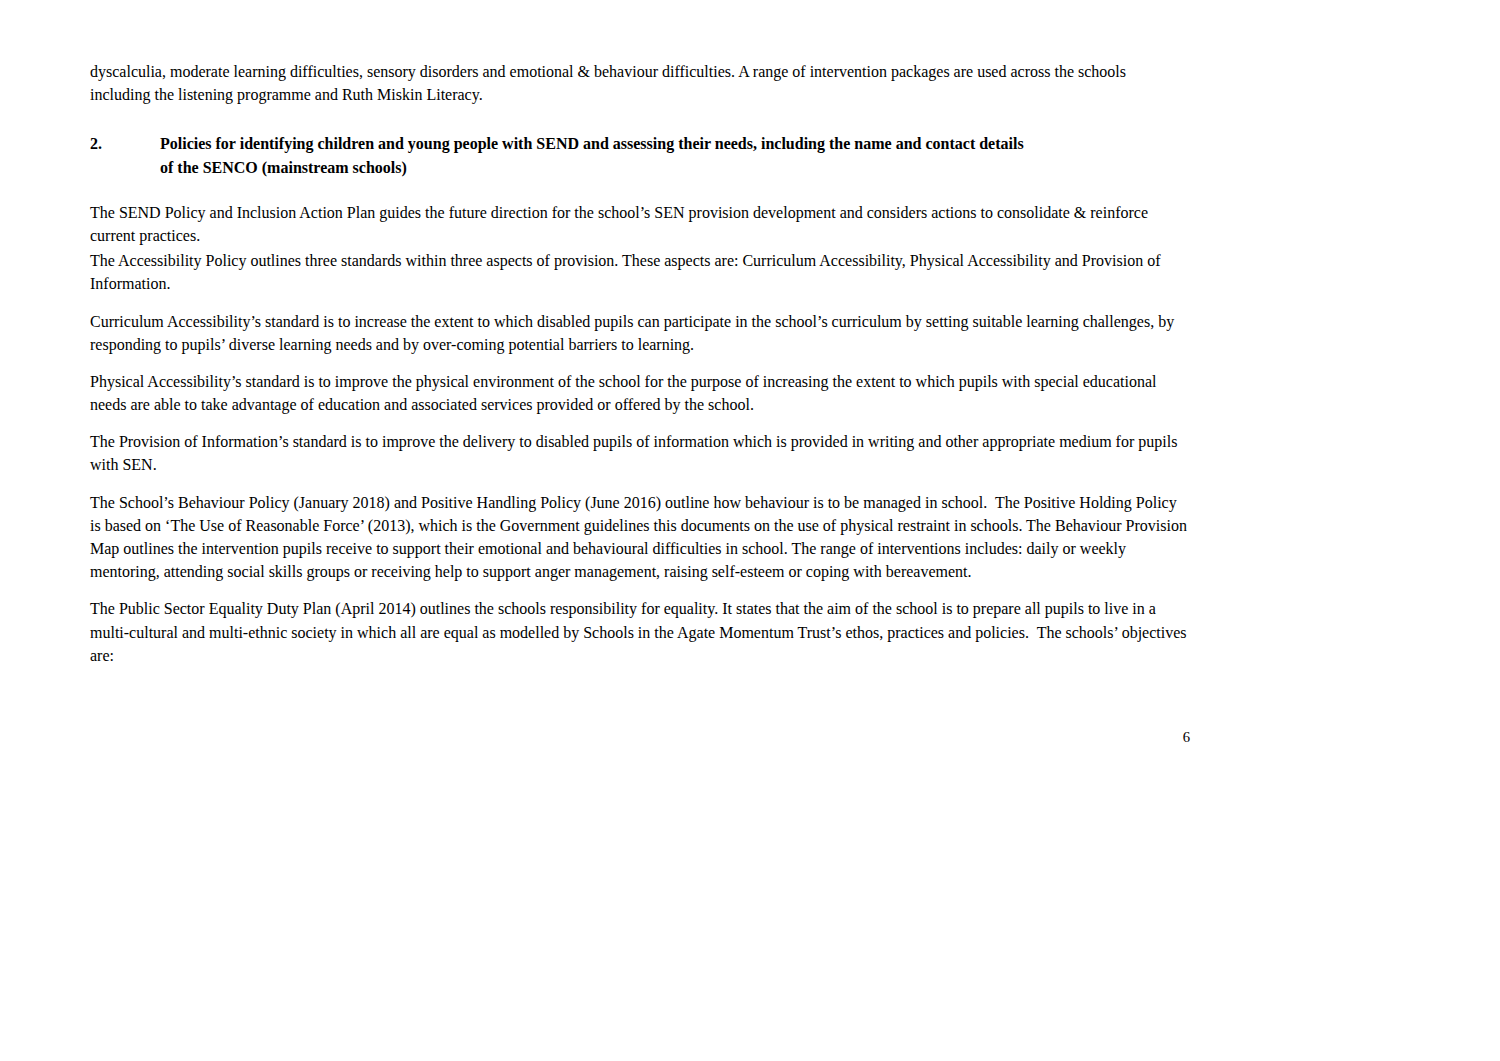dyscalculia, moderate learning difficulties, sensory disorders and emotional & behaviour difficulties. A range of intervention packages are used across the schools including the listening programme and Ruth Miskin Literacy.
2.
Policies for identifying children and young people with SEND and assessing their needs, including the name and contact details of the SENCO (mainstream schools)
The SEND Policy and Inclusion Action Plan guides the future direction for the school’s SEN provision development and considers actions to consolidate & reinforce current practices.
The Accessibility Policy outlines three standards within three aspects of provision. These aspects are: Curriculum Accessibility, Physical Accessibility and Provision of Information.
Curriculum Accessibility’s standard is to increase the extent to which disabled pupils can participate in the school’s curriculum by setting suitable learning challenges, by responding to pupils’ diverse learning needs and by over-coming potential barriers to learning.
Physical Accessibility’s standard is to improve the physical environment of the school for the purpose of increasing the extent to which pupils with special educational needs are able to take advantage of education and associated services provided or offered by the school.
The Provision of Information’s standard is to improve the delivery to disabled pupils of information which is provided in writing and other appropriate medium for pupils with SEN.
The School’s Behaviour Policy (January 2018) and Positive Handling Policy (June 2016) outline how behaviour is to be managed in school. The Positive Holding Policy is based on ‘The Use of Reasonable Force’ (2013), which is the Government guidelines this documents on the use of physical restraint in schools. The Behaviour Provision Map outlines the intervention pupils receive to support their emotional and behavioural difficulties in school. The range of interventions includes: daily or weekly mentoring, attending social skills groups or receiving help to support anger management, raising self-esteem or coping with bereavement.
The Public Sector Equality Duty Plan (April 2014) outlines the schools responsibility for equality. It states that the aim of the school is to prepare all pupils to live in a multi-cultural and multi-ethnic society in which all are equal as modelled by Schools in the Agate Momentum Trust’s ethos, practices and policies. The schools’ objectives are:
6